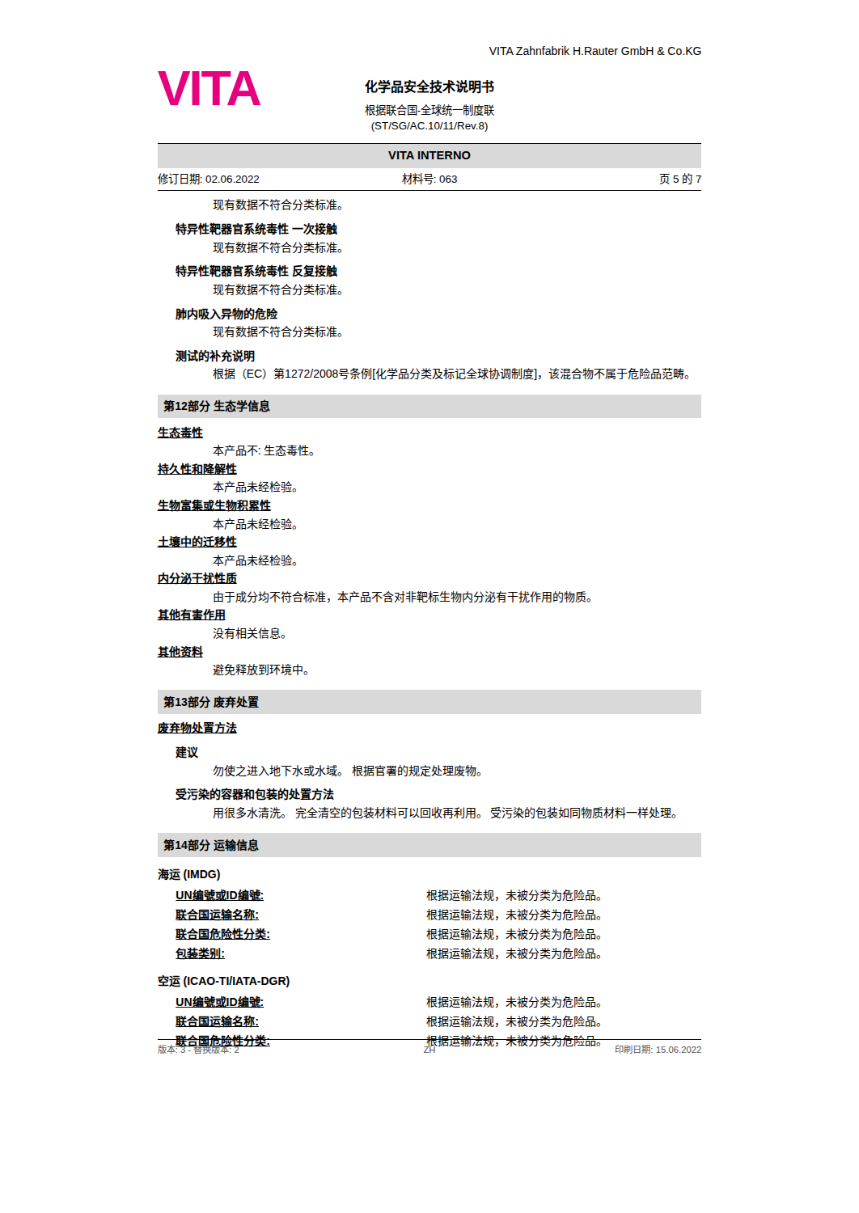VITA Zahnfabrik H.Rauter GmbH & Co.KG
VITA
化学品安全技术说明书
根据联合国-全球统一制度联 (ST/SG/AC.10/11/Rev.8)
VITA INTERNO
修订日期: 02.06.2022
材料号: 063
页 5 的 7
现有数据不符合分类标准。
特异性靶器官系统毒性 一次接触
现有数据不符合分类标准。
特异性靶器官系统毒性 反复接触
现有数据不符合分类标准。
肺内吸入异物的危险
现有数据不符合分类标准。
测试的补充说明
根据（EC）第1272/2008号条例[化学品分类及标记全球协调制度]，该混合物不属于危险品范畴。
第12部分 生态学信息
生态毒性
本产品不: 生态毒性。
持久性和降解性
本产品未经检验。
生物富集或生物积累性
本产品未经检验。
土壤中的迁移性
本产品未经检验。
内分泌干扰性质
由于成分均不符合标准，本产品不含对非靶标生物内分泌有干扰作用的物质。
其他有害作用
没有相关信息。
其他资料
避免释放到环境中。
第13部分 废弃处置
废弃物处置方法
建议
勿使之进入地下水或水域。 根据官署的规定处理废物。
受污染的容器和包装的处置方法
用很多水清洗。 完全清空的包装材料可以回收再利用。 受污染的包装如同物质材料一样处理。
第14部分 运输信息
海运 (IMDG)
| UN编號或ID编號: | 根据运输法规，未被分类为危险品。 |
| 联合国运输名称: | 根据运输法规，未被分类为危险品。 |
| 联合国危险性分类: | 根据运输法规，未被分类为危险品。 |
| 包装类别: | 根据运输法规，未被分类为危险品。 |
空运 (ICAO-TI/IATA-DGR)
| UN编號或ID编號: | 根据运输法规，未被分类为危险品。 |
| 联合国运输名称: | 根据运输法规，未被分类为危险品。 |
| 联合国危险性分类: | 根据运输法规，未被分类为危险品。 |
版本: 3 - 替换版本: 2
ZH
印刷日期: 15.06.2022